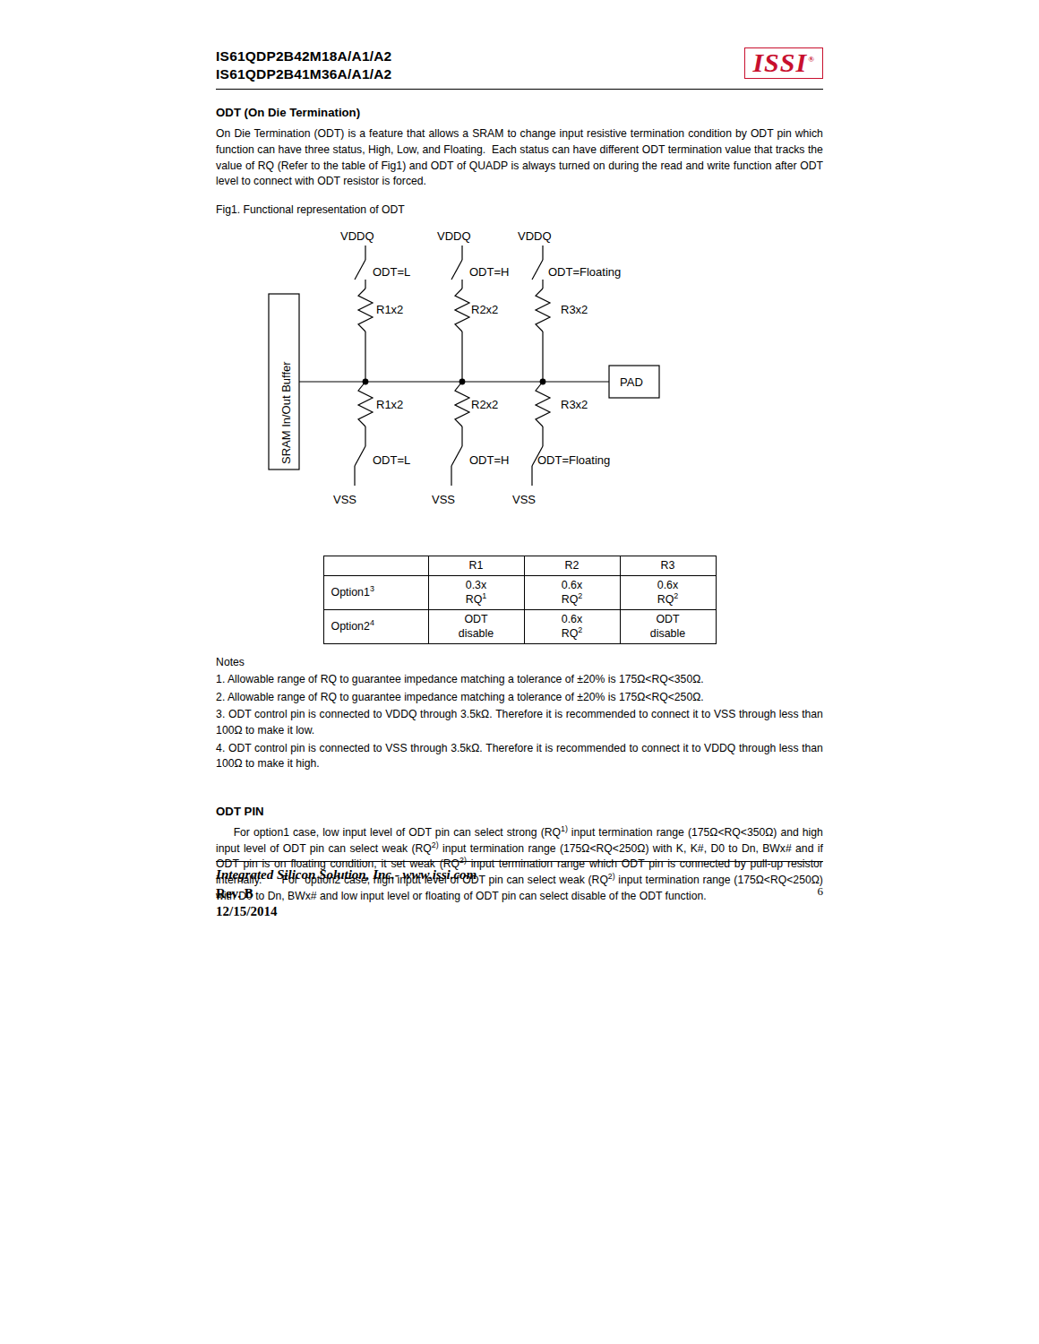IS61QDP2B42M18A/A1/A2
IS61QDP2B41M36A/A1/A2
ISSI®
ODT (On Die Termination)
On Die Termination (ODT) is a feature that allows a SRAM to change input resistive termination condition by ODT pin which function can have three status, High, Low, and Floating. Each status can have different ODT termination value that tracks the value of RQ (Refer to the table of Fig1) and ODT of QUADP is always turned on during the read and write function after ODT level to connect with ODT resistor is forced.
Fig1. Functional representation of ODT
VDDQ VDDQ VDDQ ODT=L ODT=H ODT=Floating R1x2 R2x2 R3x2 SRAM In/Out Buffer PAD R1x2 R2x2 R3x2 ODT=L ODT=H ODT=Floating VSS VSS VSS
| | R1 | R2 | R3 |
| --- | --- | --- | --- |
| Option1 3 | 0.3x RQ 1 | 0.6x RQ 2 | 0.6x RQ 2 |
| Option2 4 | ODT disable | 0.6x RQ 2 | ODT disable |
Notes
1. Allowable range of RQ to guarantee impedance matching a tolerance of ±20% is 175Ω<RQ<350Ω.
2. Allowable range of RQ to guarantee impedance matching a tolerance of ±20% is 175Ω<RQ<250Ω.
3. ODT control pin is connected to VDDQ through 3.5kΩ. Therefore it is recommended to connect it to VSS through less than 100Ω to make it low.
4. ODT control pin is connected to VSS through 3.5kΩ. Therefore it is recommended to connect it to VDDQ through less than 100Ω to make it high.
ODT PIN
For option1 case, low input level of ODT pin can select strong (RQ1) input termination range (175Ω<RQ<350Ω) and high input level of ODT pin can select weak (RQ2) input termination range (175Ω<RQ<250Ω) with K, K#, D0 to Dn, BWx# and if ODT pin is on floating condition, it set weak (RQ2) input termination range which ODT pin is connected by pull-up resistor internally. For option2 case, high input level of ODT pin can select weak (RQ2) input termination range (175Ω<RQ<250Ω) with D0 to Dn, BWx# and low input level or floating of ODT pin can select disable of the ODT function.
Integrated Silicon Solution, Inc.- www.issi.com
Rev. B
12/15/2014
6